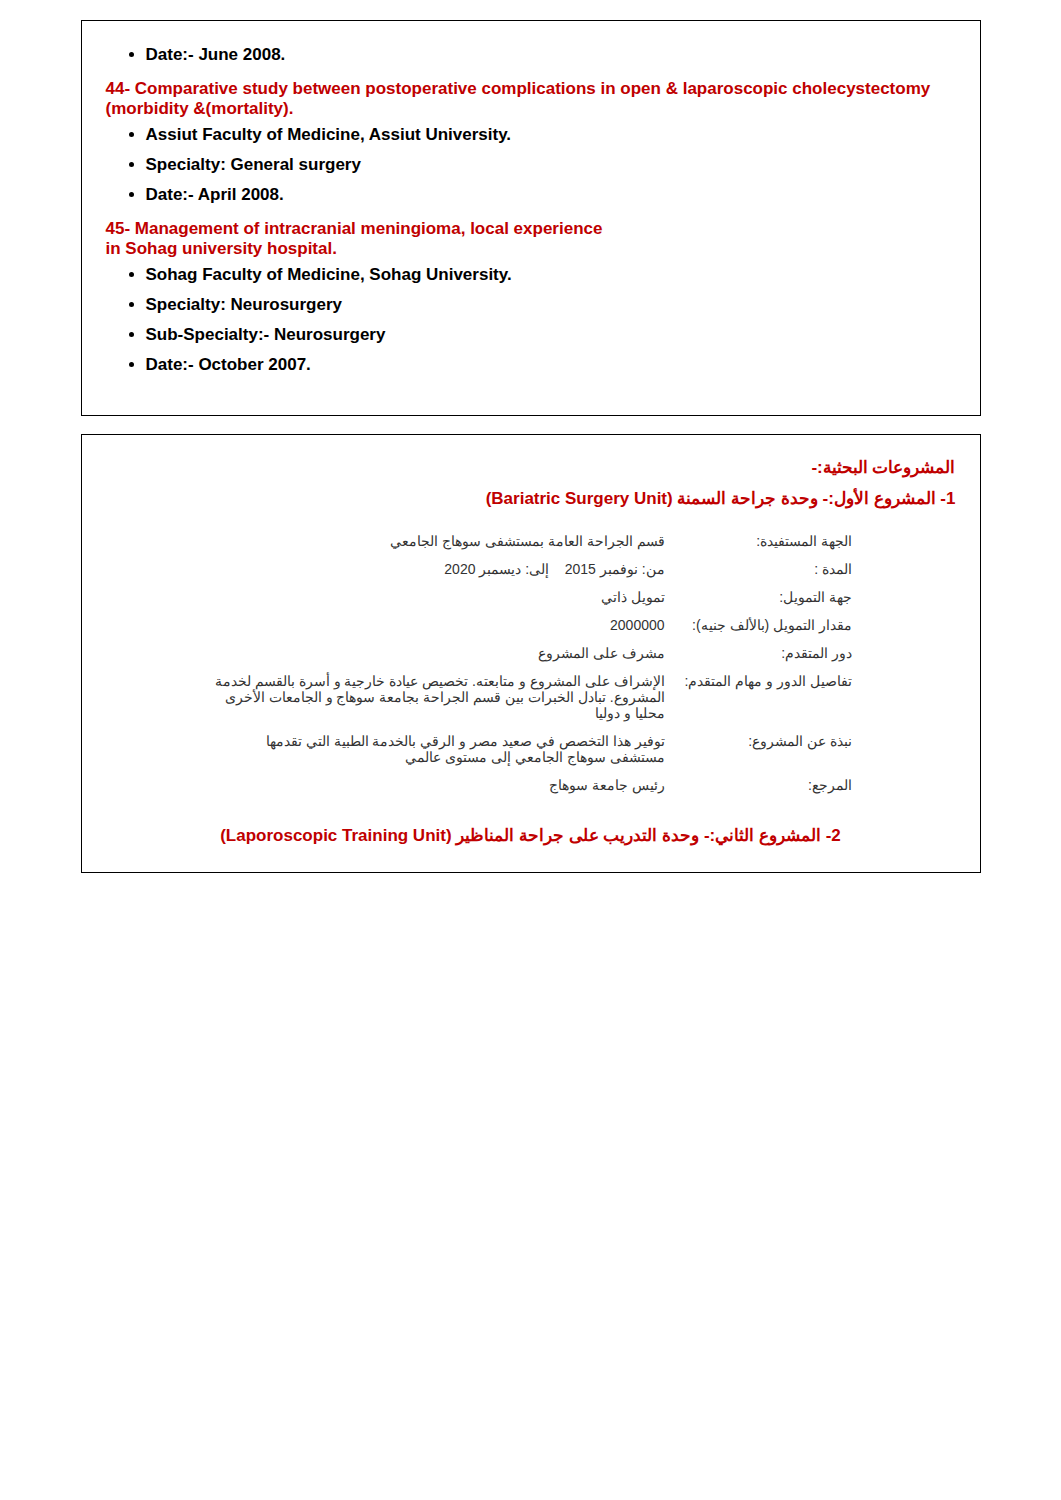Date:- June 2008.
44- Comparative study between postoperative complications in open & laparoscopic cholecystectomy (morbidity &(mortality).
Assiut Faculty of Medicine, Assiut University.
Specialty: General surgery
Date:- April 2008.
45- Management of intracranial meningioma, local experience
in Sohag university hospital.
Sohag Faculty of Medicine, Sohag University.
Specialty: Neurosurgery
Sub-Specialty:- Neurosurgery
Date:- October 2007.
المشروعات البحثية:-
1- المشروع الأول:- وحدة جراحة السمنة (Bariatric Surgery Unit)
| الجهة المستفيدة: | قسم الجراحة العامة بمستشفى سوهاج الجامعي |
| المدة : | من: نوفمبر 2015 إلى: ديسمبر 2020 |
| جهة التمويل: | تمويل ذاتي |
| مقدار التمويل (بالألف جنيه): | 2000000 |
| دور المتقدم: | مشرف على المشروع |
| تفاصيل الدور و مهام المتقدم: | الإشراف على المشروع و متابعته. تخصيص عيادة خارجية و أسرة بالقسم لخدمة المشروع. تبادل الخبرات بين قسم الجراحة بجامعة سوهاج و الجامعات الأخرى محليا و دوليا |
| نبذة عن المشروع: | توفير هذا التخصص في صعيد مصر و الرقي بالخدمة الطبية التي تقدمها مستشفى سوهاج الجامعي إلى مستوى عالمي |
| المرجع: | رئيس جامعة سوهاج |
2- المشروع الثاني:- وحدة التدريب على جراحة المناظير (Laporoscopic Training Unit)